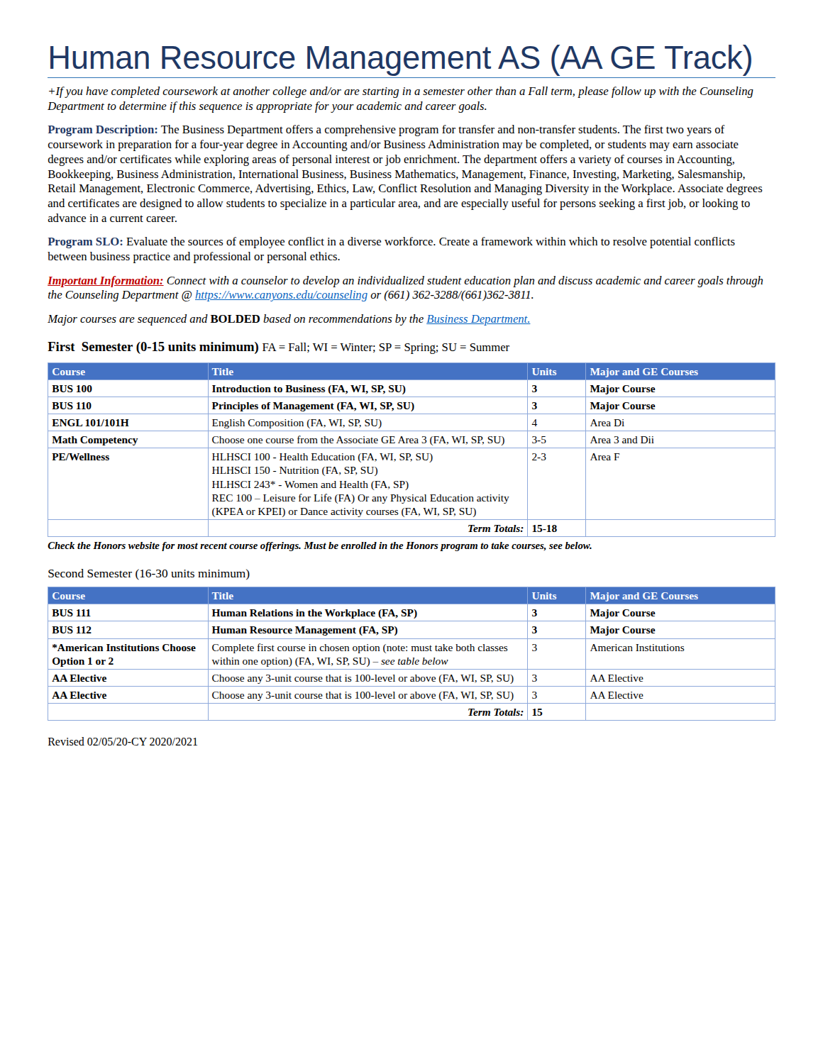Human Resource Management AS (AA GE Track)
+If you have completed coursework at another college and/or are starting in a semester other than a Fall term, please follow up with the Counseling Department to determine if this sequence is appropriate for your academic and career goals.
Program Description: The Business Department offers a comprehensive program for transfer and non-transfer students. The first two years of coursework in preparation for a four-year degree in Accounting and/or Business Administration may be completed, or students may earn associate degrees and/or certificates while exploring areas of personal interest or job enrichment. The department offers a variety of courses in Accounting, Bookkeeping, Business Administration, International Business, Business Mathematics, Management, Finance, Investing, Marketing, Salesmanship, Retail Management, Electronic Commerce, Advertising, Ethics, Law, Conflict Resolution and Managing Diversity in the Workplace. Associate degrees and certificates are designed to allow students to specialize in a particular area, and are especially useful for persons seeking a first job, or looking to advance in a current career.
Program SLO: Evaluate the sources of employee conflict in a diverse workforce. Create a framework within which to resolve potential conflicts between business practice and professional or personal ethics.
Important Information: Connect with a counselor to develop an individualized student education plan and discuss academic and career goals through the Counseling Department @ https://www.canyons.edu/counseling or (661) 362-3288/(661)362-3811.
Major courses are sequenced and BOLDED based on recommendations by the Business Department.
First Semester (0-15 units minimum) FA = Fall; WI = Winter; SP = Spring; SU = Summer
| Course | Title | Units | Major and GE Courses |
| --- | --- | --- | --- |
| BUS 100 | Introduction to Business (FA, WI, SP, SU) | 3 | Major Course |
| BUS 110 | Principles of Management (FA, WI, SP, SU) | 3 | Major Course |
| ENGL 101/101H | English Composition (FA, WI, SP, SU) | 4 | Area Di |
| Math Competency | Choose one course from the Associate GE Area 3 (FA, WI, SP, SU) | 3-5 | Area 3 and Dii |
| PE/Wellness | HLHSCI 100 - Health Education (FA, WI, SP, SU) HLHSCI 150 - Nutrition (FA, SP, SU) HLHSCI 243* - Women and Health (FA, SP) REC 100 – Leisure for Life (FA) Or any Physical Education activity (KPEA or KPEI) or Dance activity courses (FA, WI, SP, SU) | 2-3 | Area F |
| | Term Totals: | 15-18 | |
Check the Honors website for most recent course offerings. Must be enrolled in the Honors program to take courses, see below.
Second Semester (16-30 units minimum)
| Course | Title | Units | Major and GE Courses |
| --- | --- | --- | --- |
| BUS 111 | Human Relations in the Workplace (FA, SP) | 3 | Major Course |
| BUS 112 | Human Resource Management (FA, SP) | 3 | Major Course |
| *American Institutions Choose Option 1 or 2 | Complete first course in chosen option (note: must take both classes within one option) (FA, WI, SP, SU) – see table below | 3 | American Institutions |
| AA Elective | Choose any 3-unit course that is 100-level or above (FA, WI, SP, SU) | 3 | AA Elective |
| AA Elective | Choose any 3-unit course that is 100-level or above (FA, WI, SP, SU) | 3 | AA Elective |
| | Term Totals: | 15 | |
Revised 02/05/20-CY 2020/2021